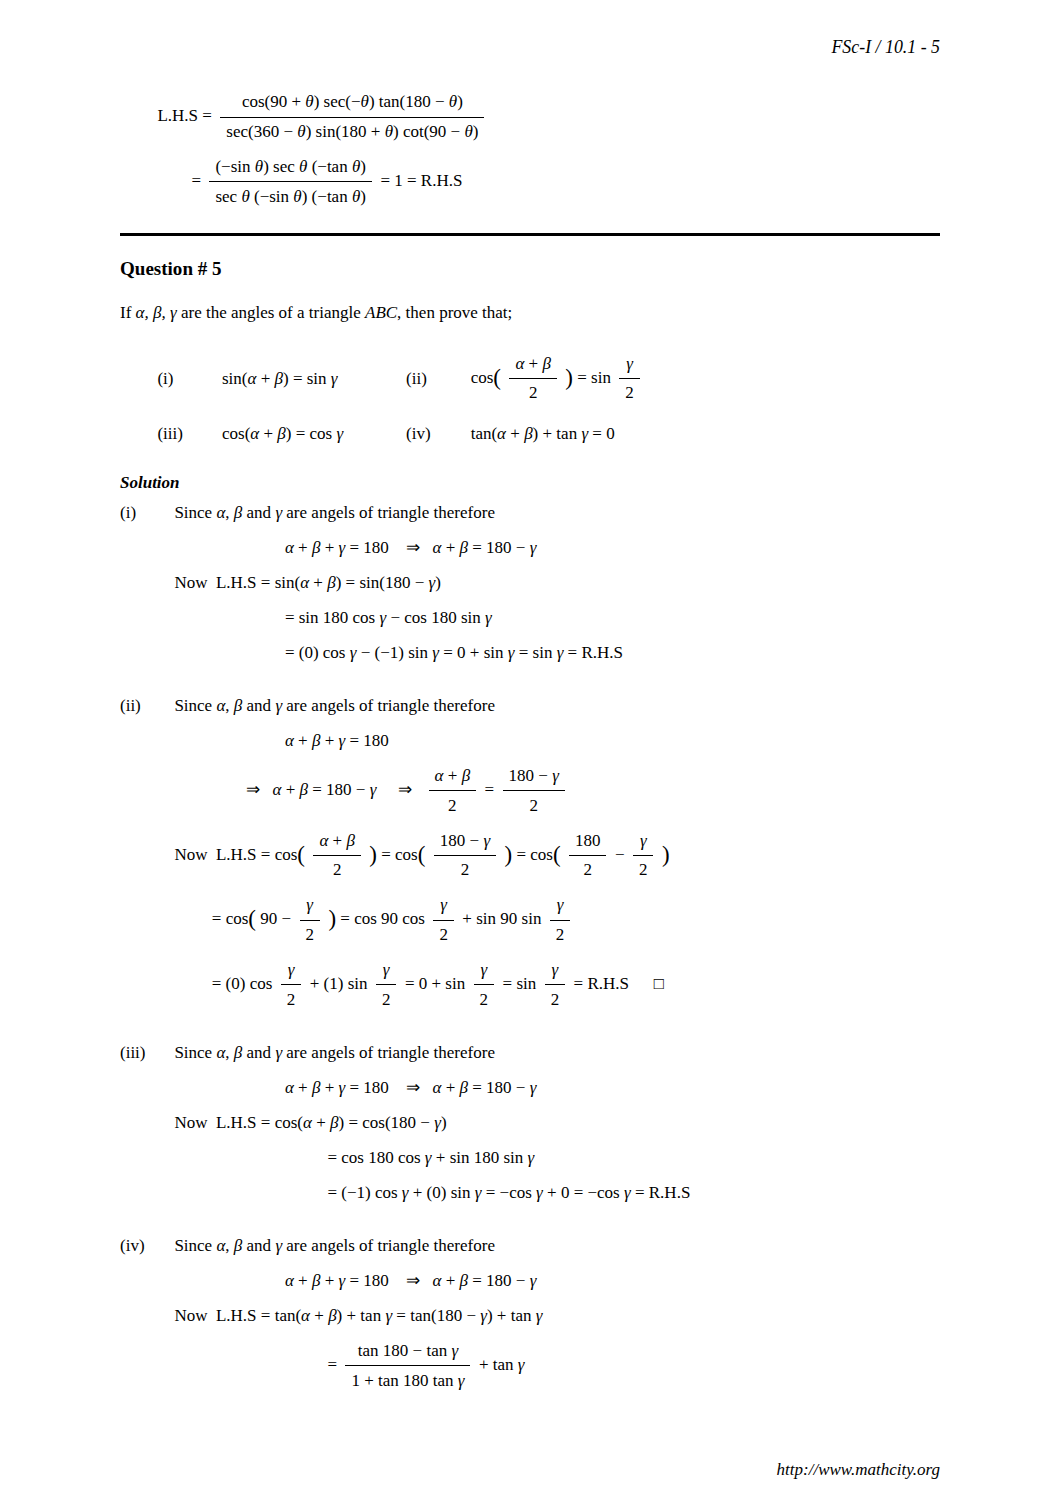FSc-I / 10.1 - 5
L.H.S = cos(90 + θ) sec(−θ) tan(180 − θ) sec(360 − θ) sin(180 + θ) cot(90 − θ)
= (−sin θ) sec θ (−tan θ) sec θ (−sin θ) (−tan θ) = 1 = R.H.S
Question # 5
If α, β, γ are the angles of a triangle ABC, then prove that;
| (i) | sin ( α + β ) = sin γ | (ii) | cos ( α + β 2 ) = sin γ 2 |
| (iii) | cos ( α + β ) = cos γ | (iv) | tan ( α + β ) + tan γ = 0 |
Solution
(i)
Since α, β and γ are angels of triangle therefore
α + β + γ = 180 ⇒ α + β = 180 − γ
Now L.H.S = sin(α + β) = sin(180 − γ)
= sin 180 cos γ − cos 180 sin γ
= (0) cos γ − (−1) sin γ = 0 + sin γ = sin γ = R.H.S
(ii)
Since α, β and γ are angels of triangle therefore
α + β + γ = 180
⇒ α + β = 180 − γ ⇒ α + β 2 = 180 − γ 2
Now L.H.S = cos( α + β 2 ) = cos( 180 − γ 2 ) = cos( 1802 − γ 2 )
= cos( 90 − γ 2 ) = cos 90 cos γ 2 + sin 90 sin γ 2
= (0) cos γ 2 + (1) sin γ 2 = 0 + sin γ 2 = sin γ 2 = R.H.S □
(iii)
Since α, β and γ are angels of triangle therefore
α + β + γ = 180 ⇒ α + β = 180 − γ
Now L.H.S = cos(α + β) = cos(180 − γ)
= cos 180 cos γ + sin 180 sin γ
= (−1) cos γ + (0) sin γ = −cos γ + 0 = −cos γ = R.H.S
(iv)
Since α, β and γ are angels of triangle therefore
α + β + γ = 180 ⇒ α + β = 180 − γ
Now L.H.S = tan(α + β) + tan γ = tan(180 − γ) + tan γ
= tan 180 − tan γ 1 + tan 180 tan γ + tan γ
http://www.mathcity.org